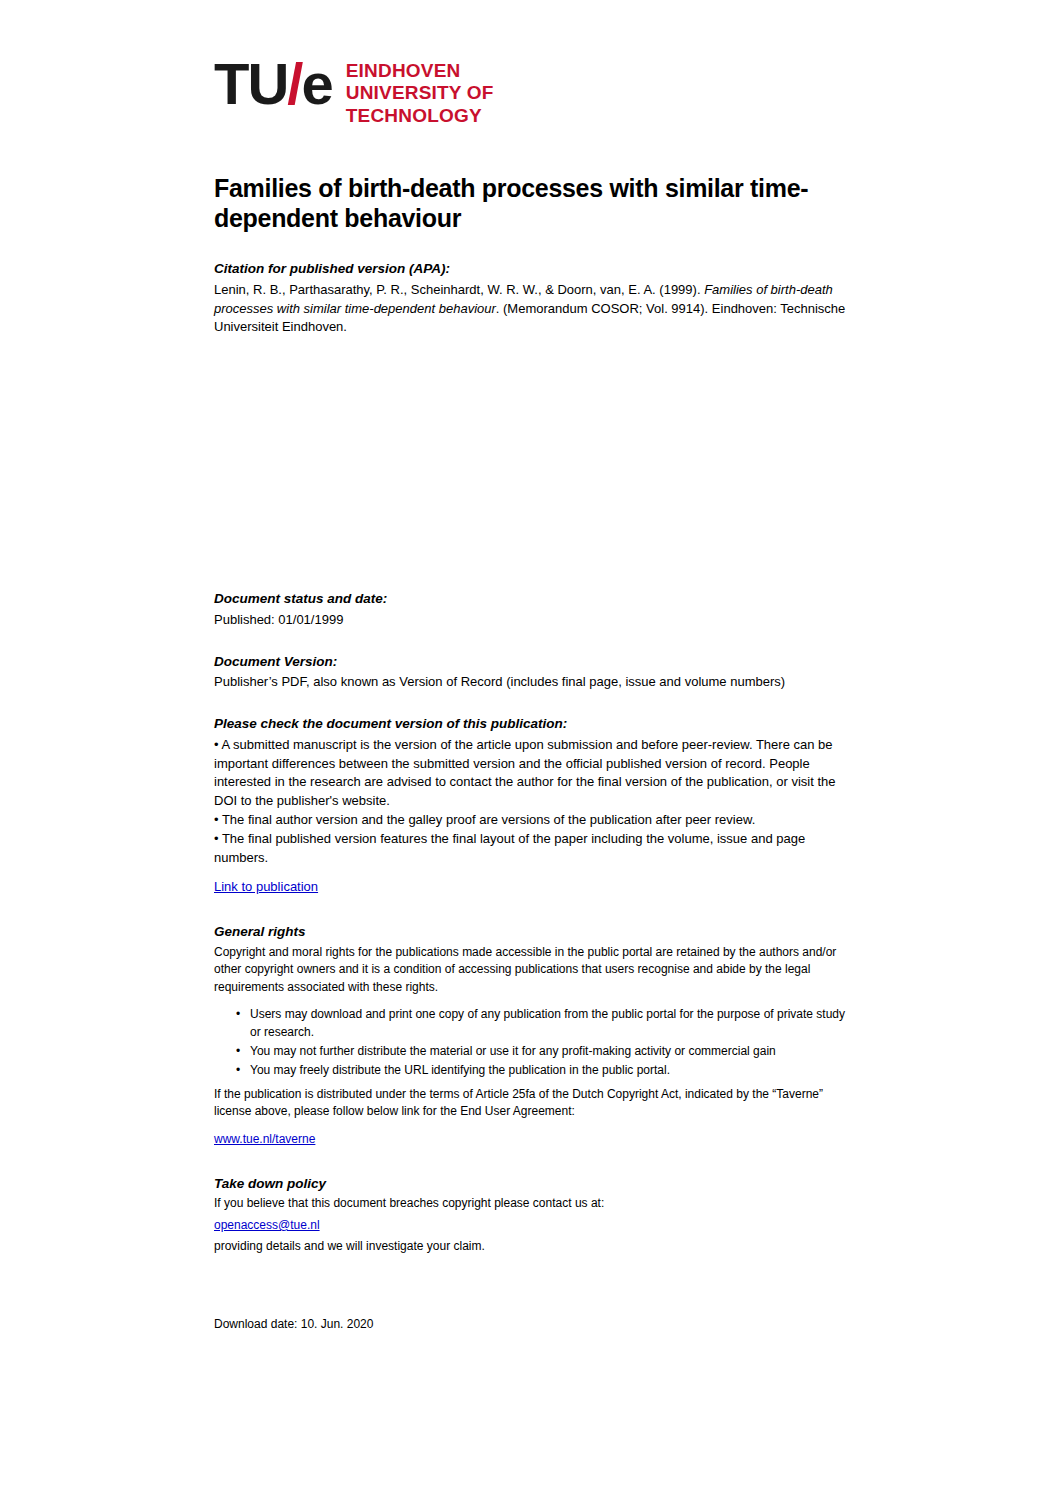TU/e
Eindhoven
University of
Technology
Families of birth-death processes with similar time-dependent behaviour
Citation for published version (APA):
Lenin, R. B., Parthasarathy, P. R., Scheinhardt, W. R. W., & Doorn, van, E. A. (1999). Families of birth-death processes with similar time-dependent behaviour. (Memorandum COSOR; Vol. 9914). Eindhoven: Technische Universiteit Eindhoven.
Document status and date:
Published: 01/01/1999
Document Version:
Publisher’s PDF, also known as Version of Record (includes final page, issue and volume numbers)
Please check the document version of this publication:
• A submitted manuscript is the version of the article upon submission and before peer-review. There can be important differences between the submitted version and the official published version of record. People interested in the research are advised to contact the author for the final version of the publication, or visit the DOI to the publisher's website.
• The final author version and the galley proof are versions of the publication after peer review.
• The final published version features the final layout of the paper including the volume, issue and page numbers.
Link to publication
General rights
Copyright and moral rights for the publications made accessible in the public portal are retained by the authors and/or other copyright owners and it is a condition of accessing publications that users recognise and abide by the legal requirements associated with these rights.
Users may download and print one copy of any publication from the public portal for the purpose of private study or research.
You may not further distribute the material or use it for any profit-making activity or commercial gain
You may freely distribute the URL identifying the publication in the public portal.
If the publication is distributed under the terms of Article 25fa of the Dutch Copyright Act, indicated by the “Taverne” license above, please follow below link for the End User Agreement:
www.tue.nl/taverne
Take down policy
If you believe that this document breaches copyright please contact us at:
openaccess@tue.nl
providing details and we will investigate your claim.
Download date: 10. Jun. 2020